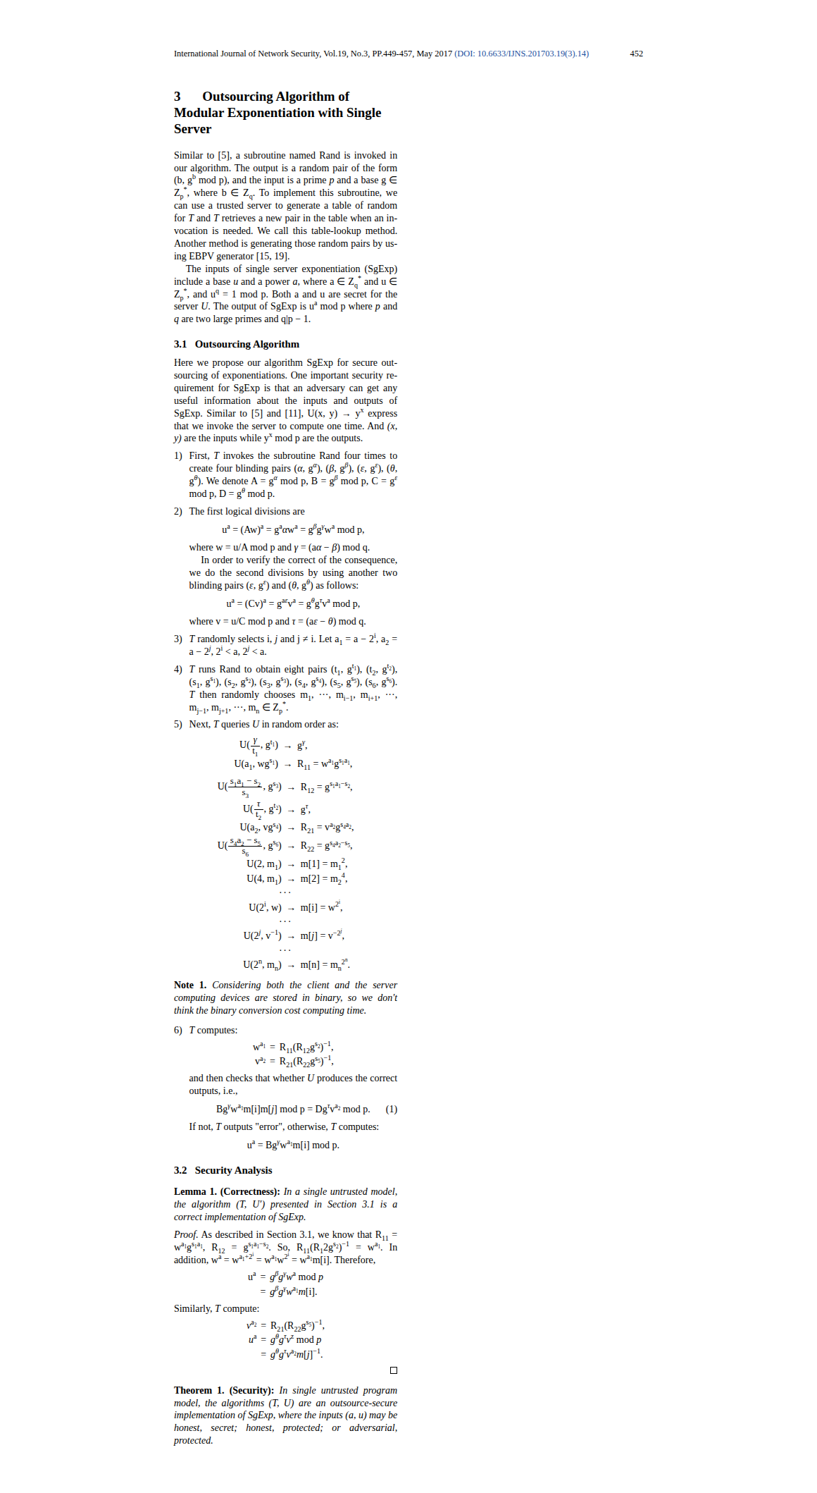International Journal of Network Security, Vol.19, No.3, PP.449-457, May 2017 (DOI: 10.6633/IJNS.201703.19(3).14)
452
3 Outsourcing Algorithm of Modular Exponentiation with Single Server
Similar to [5], a subroutine named Rand is invoked in our algorithm. The output is a random pair of the form (b, gb mod p), and the input is a prime p and a base g ∈ Zp*, where b ∈ Zq. To implement this subroutine, we can use a trusted server to generate a table of random for T and T retrieves a new pair in the table when an invocation is needed. We call this table-lookup method. Another method is generating those random pairs by using EBPV generator [15, 19].
The inputs of single server exponentiation (SgExp) include a base u and a power a, where a ∈ Zq* and u ∈ Zp*, and uq = 1 mod p. Both a and u are secret for the server U. The output of SgExp is ua mod p where p and q are two large primes and q|p − 1.
3.1 Outsourcing Algorithm
Here we propose our algorithm SgExp for secure outsourcing of exponentiations. One important security requirement for SgExp is that an adversary can get any useful information about the inputs and outputs of SgExp. Similar to [5] and [11], U(x, y) → yx express that we invoke the server to compute one time. And (x, y) are the inputs while yx mod p are the outputs.
First, T invokes the subroutine Rand four times to create four blinding pairs (α, gα), (β, gβ), (ε, gε), (θ, gθ). We denote A = gα mod p, B = gβ mod p, C = gε mod p, D = gθ mod p.
The first logical divisions are
ua = (Aw)a = gaαwa = gβgγwa mod p,
where w = u/A mod p and γ = (aα − β) mod q.
In order to verify the correct of the consequence, we do the second divisions by using another two blinding pairs (ε, gε) and (θ, gθ) as follows:
ua = (Cv)a = gaεva = gθgτva mod p,
where v = u/C mod p and τ = (aε − θ) mod q.
T randomly selects i, j and j ≠ i. Let a1 = a − 2i, a2 = a − 2j, 2i < a, 2j < a.
T runs Rand to obtain eight pairs (t1, gt1), (t2, gt2), (s1, gs1), (s2, gs2), (s3, gs3), (s4, gs4), (s5, gs5), (s6, gs6). T then randomly chooses m1, ···, mi−1, mi+1, ···, mj−1, mj+1, ···, mn ∈ Zp*.
Next, T queries U in random order as:
| U( γ t 1 , g t 1 ) | → | g γ , |
| U(a 1 , wg s 1 ) | → | R 11 = w a 1 g s 1 a 1 , |
| U( s 1 a 1 − s 2 s 3 , g s 3 ) | → | R 12 = g s 1 a 1 −s 2 , |
| U( τ t 2 , g t 2 ) | → | g τ , |
| U(a 2 , vg s 4 ) | → | R 21 = v a 2 g s 4 a 2 , |
| U( s 4 a 2 − s 5 s 6 , g s 6 ) | → | R 22 = g s 4 a 2 −s 5 , |
| U(2, m 1 ) | → | m[1] = m 1 2 , |
| U(4, m 1 ) | → | m[2] = m 2 4 , |
| ··· |
| U(2 i , w) | → | m[i] = w 2 i , |
| ··· |
| U(2 j , v −1 ) | → | m[ j ] = v −2 j , |
| ··· |
| U(2 n , m n ) | → | m[n] = m n 2 n . |
Note 1. Considering both the client and the server computing devices are stored in binary, so we don't think the binary conversion cost computing time.
T computes:
| w a 1 | = | R 11 (R 12 g s 2 ) −1 , |
| v a 2 | = | R 21 (R 22 g s 5 ) −1 , |
and then checks that whether U produces the correct outputs, i.e.,
Bgγwa1m[i]m[j] mod p = Dgτva2 mod p. (1)
If not, T outputs "error", otherwise, T computes:
ua = Bgγwa1m[i] mod p.
3.2 Security Analysis
Lemma 1. (Correctness): In a single untrusted model, the algorithm (T, U′) presented in Section 3.1 is a correct implementation of SgExp.
Proof. As described in Section 3.1, we know that R11 = wa1gs1a1, R12 = gs1a1−s2. So, R11(R12gs2)−1 = wa1. In addition, wa = wa1+2i = wa1w2i = wa1m[i]. Therefore,
| u a | = | g β g γ w a mod p |
| | = | g β g γ w a 1 m [i]. |
Similarly, T compute:
| v a 2 | = | R 21 (R 22 g s 5 ) −1 , |
| u a | = | g θ g τ v z mod p |
| | = | g θ g τ v a 2 m [ j ] −1 . |
Theorem 1. (Security): In single untrusted program model, the algorithms (T, U) are an outsource-secure implementation of SgExp, where the inputs (a, u) may be honest, secret; honest, protected; or adversarial, protected.